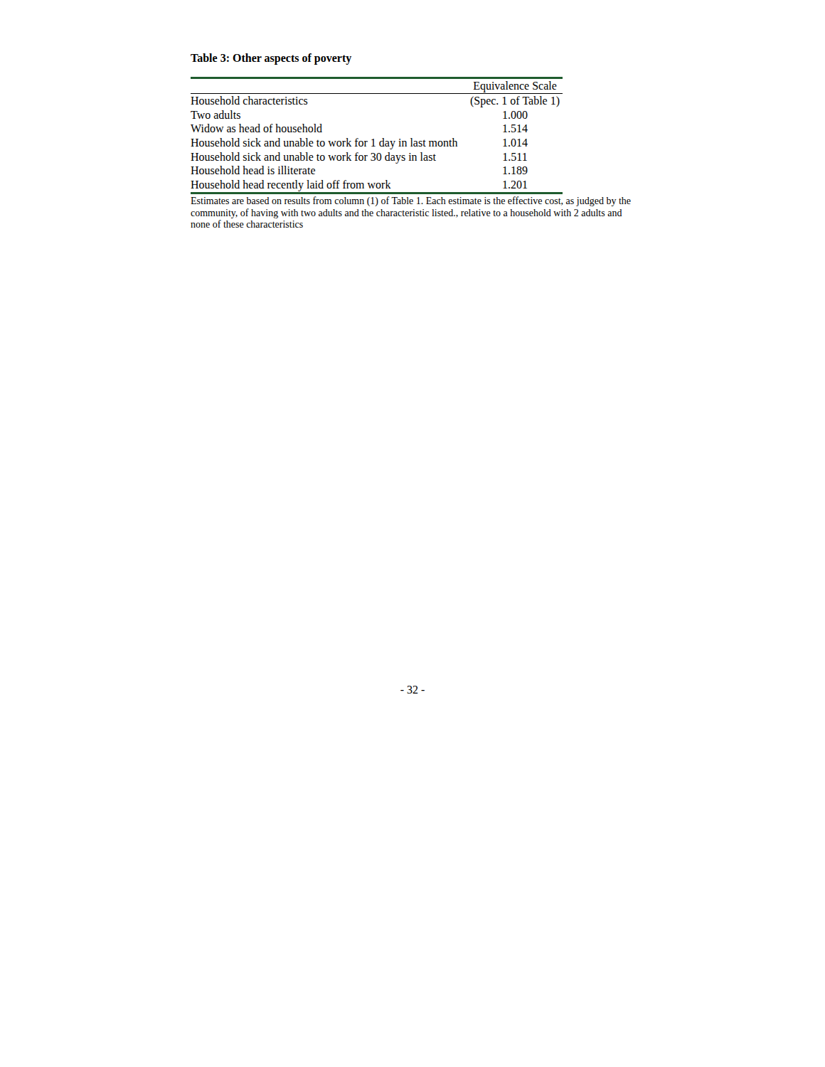Table 3: Other aspects of poverty
| | Equivalence Scale |
| --- | --- |
| Household characteristics | (Spec. 1 of Table 1) |
| Two adults | 1.000 |
| Widow as head of household | 1.514 |
| Household sick and unable to work for 1 day in last month | 1.014 |
| Household sick and unable to work for 30 days in last | 1.511 |
| Household head is illiterate | 1.189 |
| Household head recently laid off from work | 1.201 |
Estimates are based on results from column (1) of Table 1. Each estimate is the effective cost, as judged by the community, of having with two adults and the characteristic listed., relative to a household with 2 adults and none of these characteristics
- 32 -